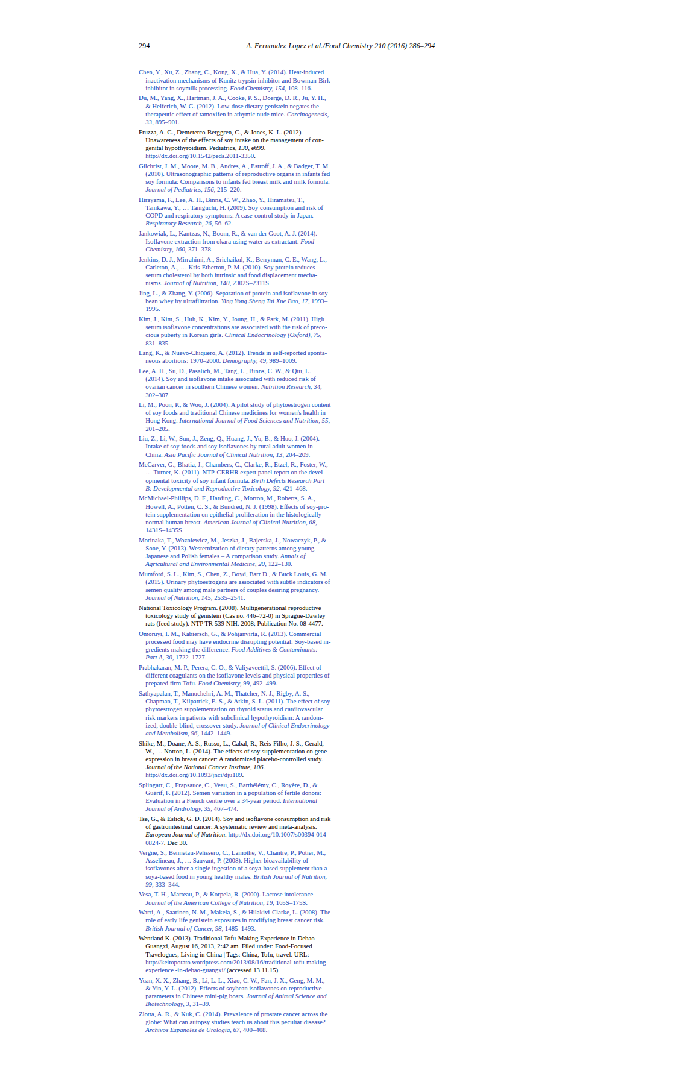294 A. Fernandez-Lopez et al./Food Chemistry 210 (2016) 286–294
Chen, Y., Xu, Z., Zhang, C., Kong, X., & Hua, Y. (2014). Heat-induced inactivation mechanisms of Kunitz trypsin inhibitor and Bowman-Birk inhibitor in soymilk processing. Food Chemistry, 154, 108–116.
Du, M., Yang, X., Hartman, J. A., Cooke, P. S., Doerge, D. R., Ju, Y. H., & Helferich, W. G. (2012). Low-dose dietary genistein negates the therapeutic effect of tamoxifen in athymic nude mice. Carcinogenesis, 33, 895–901.
Fruzza, A. G., Demeterco-Berggren, C., & Jones, K. L. (2012). Unawareness of the effects of soy intake on the management of congenital hypothyroidism. Pediatrics, 130, e699. http://dx.doi.org/10.1542/peds.2011-3350.
Gilchrist, J. M., Moore, M. B., Andres, A., Estroff, J. A., & Badger, T. M. (2010). Ultrasonographic patterns of reproductive organs in infants fed soy formula: Comparisons to infants fed breast milk and milk formula. Journal of Pediatrics, 156, 215–220.
Hirayama, F., Lee, A. H., Binns, C. W., Zhao, Y., Hiramatsu, T., Tanikawa, Y., … Taniguchi, H. (2009). Soy consumption and risk of COPD and respiratory symptoms: A case-control study in Japan. Respiratory Research, 26, 56–62.
Jankowiak, L., Kantzas, N., Boom, R., & van der Goot, A. J. (2014). Isoflavone extraction from okara using water as extractant. Food Chemistry, 160, 371–378.
Jenkins, D. J., Mirrahimi, A., Srichaikul, K., Berryman, C. E., Wang, L., Carleton, A., … Kris-Etherton, P. M. (2010). Soy protein reduces serum cholesterol by both intrinsic and food displacement mechanisms. Journal of Nutrition, 140, 2302S–2311S.
Jing, L., & Zhang, Y. (2006). Separation of protein and isoflavone in soybean whey by ultrafiltration. Ying Yong Sheng Tai Xue Bao, 17, 1993–1995.
Kim, J., Kim, S., Huh, K., Kim, Y., Joung, H., & Park, M. (2011). High serum isoflavone concentrations are associated with the risk of precocious puberty in Korean girls. Clinical Endocrinology (Oxford), 75, 831–835.
Lang, K., & Nuevo-Chiquero, A. (2012). Trends in self-reported spontaneous abortions: 1970–2000. Demography, 49, 989–1009.
Lee, A. H., Su, D., Pasalich, M., Tang, L., Binns, C. W., & Qiu, L. (2014). Soy and isoflavone intake associated with reduced risk of ovarian cancer in southern Chinese women. Nutrition Research, 34, 302–307.
Li, M., Poon, P., & Woo, J. (2004). A pilot study of phytoestrogen content of soy foods and traditional Chinese medicines for women's health in Hong Kong. International Journal of Food Sciences and Nutrition, 55, 201–205.
Liu, Z., Li, W., Sun, J., Zeng, Q., Huang, J., Yu, B., & Huo, J. (2004). Intake of soy foods and soy isoflavones by rural adult women in China. Asia Pacific Journal of Clinical Nutrition, 13, 204–209.
McCarver, G., Bhatia, J., Chambers, C., Clarke, R., Etzel, R., Foster, W., … Turner, K. (2011). NTP-CERHR expert panel report on the developmental toxicity of soy infant formula. Birth Defects Research Part B: Developmental and Reproductive Toxicology, 92, 421–468.
McMichael-Phillips, D. F., Harding, C., Morton, M., Roberts, S. A., Howell, A., Potten, C. S., & Bundred, N. J. (1998). Effects of soy-protein supplementation on epithelial proliferation in the histologically normal human breast. American Journal of Clinical Nutrition, 68, 1431S–1435S.
Morinaka, T., Wozniewicz, M., Jeszka, J., Bajerska, J., Nowaczyk, P., & Sone, Y. (2013). Westernization of dietary patterns among young Japanese and Polish females – A comparison study. Annals of Agricultural and Environmental Medicine, 20, 122–130.
Mumford, S. L., Kim, S., Chen, Z., Boyd, Barr D., & Buck Louis, G. M. (2015). Urinary phytoestrogens are associated with subtle indicators of semen quality among male partners of couples desiring pregnancy. Journal of Nutrition, 145, 2535–2541.
National Toxicology Program. (2008). Multigenerational reproductive toxicology study of genistein (Cas no. 446–72-0) in Sprague-Dawley rats (feed study). NTP TR 539 NIH. 2008; Publication No. 08-4477.
Omoruyi, I. M., Kabiersch, G., & Pohjanvirta, R. (2013). Commercial processed food may have endocrine disrupting potential: Soy-based ingredients making the difference. Food Additives & Contaminants: Part A, 30, 1722–1727.
Prabhakaran, M. P., Perera, C. O., & Valiyaveettil, S. (2006). Effect of different coagulants on the isoflavone levels and physical properties of prepared firm Tofu. Food Chemistry, 99, 492–499.
Sathyapalan, T., Manuchehri, A. M., Thatcher, N. J., Rigby, A. S., Chapman, T., Kilpatrick, E. S., & Atkin, S. L. (2011). The effect of soy phytoestrogen supplementation on thyroid status and cardiovascular risk markers in patients with subclinical hypothyroidism: A randomized, double-blind, crossover study. Journal of Clinical Endocrinology and Metabolism, 96, 1442–1449.
Shike, M., Doane, A. S., Russo, L., Cabal, R., Reis-Filho, J. S., Gerald, W., … Norton, L. (2014). The effects of soy supplementation on gene expression in breast cancer: A randomized placebo-controlled study. Journal of the National Cancer Institute, 106. http://dx.doi.org/10.1093/jnci/dju189.
Splingart, C., Frapsauce, C., Veau, S., Barthélémy, C., Royère, D., & Guérif, F. (2012). Semen variation in a population of fertile donors: Evaluation in a French centre over a 34-year period. International Journal of Andrology, 35, 467–474.
Tse, G., & Eslick, G. D. (2014). Soy and isoflavone consumption and risk of gastrointestinal cancer: A systematic review and meta-analysis. European Journal of Nutrition. http://dx.doi.org/10.1007/s00394-014-0824-7. Dec 30.
Vergne, S., Bennetau-Pelissero, C., Lamothe, V., Chantre, P., Potier, M., Asselineau, J., … Sauvant, P. (2008). Higher bioavailability of isoflavones after a single ingestion of a soya-based supplement than a soya-based food in young healthy males. British Journal of Nutrition, 99, 333–344.
Vesa, T. H., Marteau, P., & Korpela, R. (2000). Lactose intolerance. Journal of the American College of Nutrition, 19, 165S–175S.
Warri, A., Saarinen, N. M., Makela, S., & Hilakivi-Clarke, L. (2008). The role of early life genistein exposures in modifying breast cancer risk. British Journal of Cancer, 98, 1485–1493.
Wentland K. (2013). Traditional Tofu-Making Experience in Debao-Guangxi, August 16, 2013, 2:42 am. Filed under: Food-Focused Travelogues, Living in China | Tags: China, Tofu, travel. URL: http://keitopotato.wordpress.com/2013/08/16/traditional-tofu-making-experience -in-debao-guangxi/ (accessed 13.11.15).
Yuan, X. X., Zhang, B., Li, L. L., Xiao, C. W., Fan, J. X., Geng, M. M., & Yin, Y. L. (2012). Effects of soybean isoflavones on reproductive parameters in Chinese mini-pig boars. Journal of Animal Science and Biotechnology, 3, 31–39.
Zlotta, A. R., & Kuk, C. (2014). Prevalence of prostate cancer across the globe: What can autopsy studies teach us about this peculiar disease? Archivos Espanoles de Urologia, 67, 400–408.